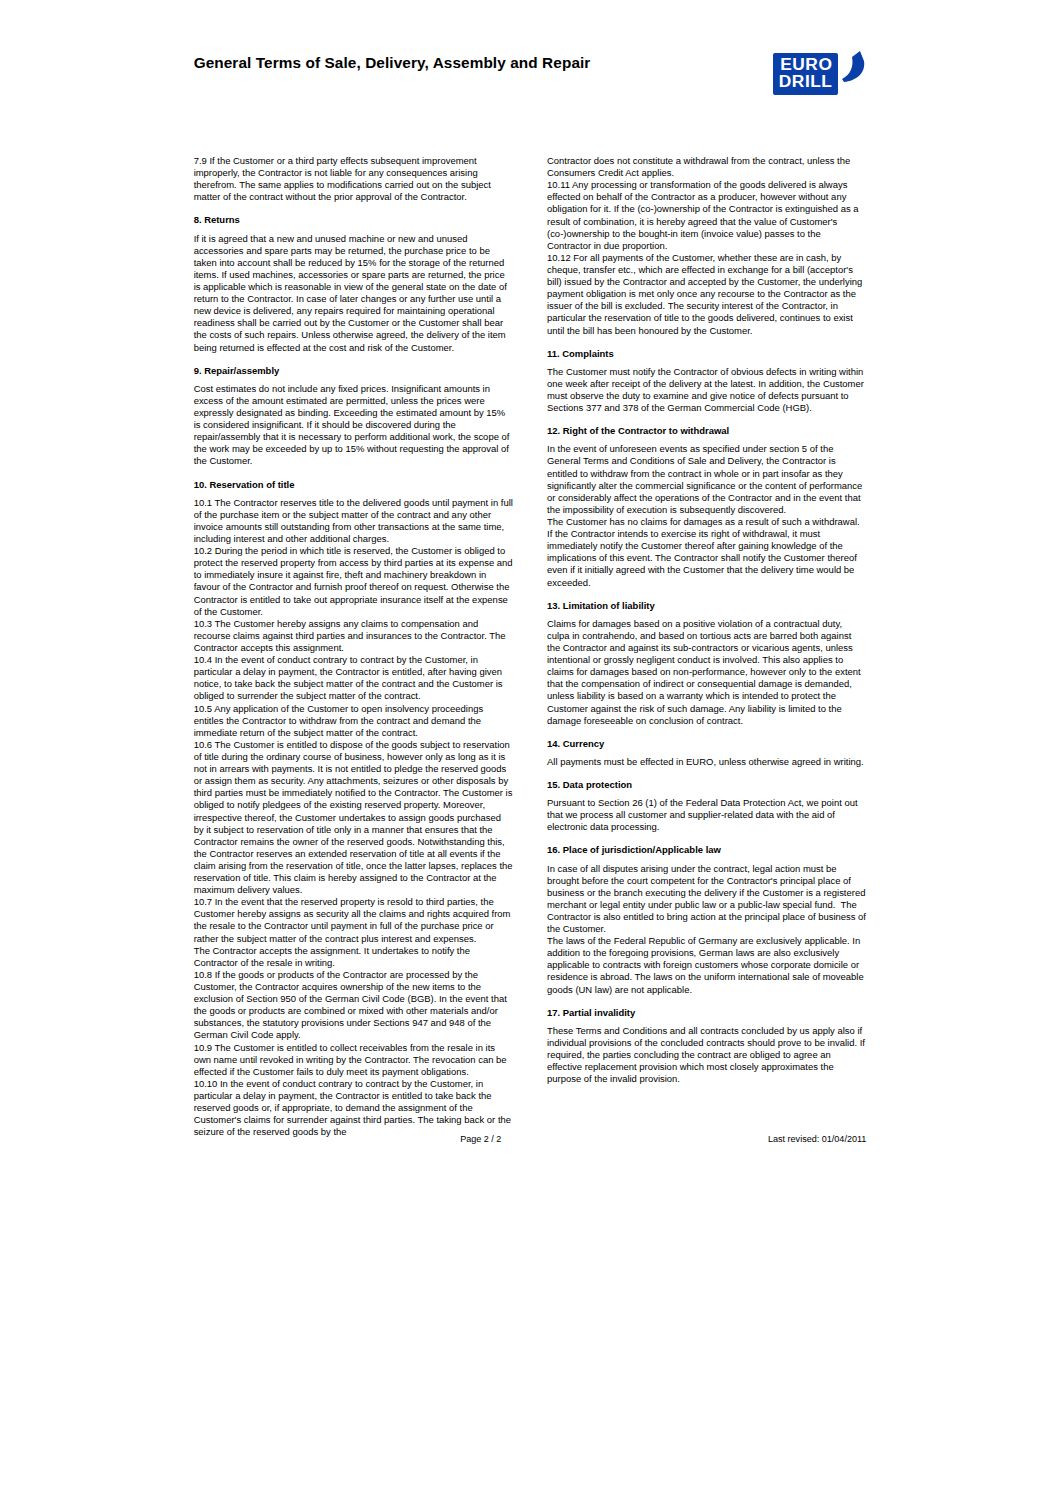General Terms of Sale, Delivery, Assembly and Repair
EURO DRILL
7.9 If the Customer or a third party effects subsequent improvement improperly, the Contractor is not liable for any consequences arising therefrom. The same applies to modifications carried out on the subject matter of the contract without the prior approval of the Contractor.
8. Returns
If it is agreed that a new and unused machine or new and unused accessories and spare parts may be returned, the purchase price to be taken into account shall be reduced by 15% for the storage of the returned items. If used machines, accessories or spare parts are returned, the price is applicable which is reasonable in view of the general state on the date of return to the Contractor. In case of later changes or any further use until a new device is delivered, any repairs required for maintaining operational readiness shall be carried out by the Customer or the Customer shall bear the costs of such repairs. Unless otherwise agreed, the delivery of the item being returned is effected at the cost and risk of the Customer.
9. Repair/assembly
Cost estimates do not include any fixed prices. Insignificant amounts in excess of the amount estimated are permitted, unless the prices were expressly designated as binding. Exceeding the estimated amount by 15% is considered insignificant. If it should be discovered during the repair/assembly that it is necessary to perform additional work, the scope of the work may be exceeded by up to 15% without requesting the approval of the Customer.
10. Reservation of title
10.1 The Contractor reserves title to the delivered goods until payment in full of the purchase item or the subject matter of the contract and any other invoice amounts still outstanding from other transactions at the same time, including interest and other additional charges.
10.2 During the period in which title is reserved, the Customer is obliged to protect the reserved property from access by third parties at its expense and to immediately insure it against fire, theft and machinery breakdown in favour of the Contractor and furnish proof thereof on request. Otherwise the Contractor is entitled to take out appropriate insurance itself at the expense of the Customer.
10.3 The Customer hereby assigns any claims to compensation and recourse claims against third parties and insurances to the Contractor. The Contractor accepts this assignment.
10.4 In the event of conduct contrary to contract by the Customer, in particular a delay in payment, the Contractor is entitled, after having given notice, to take back the subject matter of the contract and the Customer is obliged to surrender the subject matter of the contract.
10.5 Any application of the Customer to open insolvency proceedings entitles the Contractor to withdraw from the contract and demand the immediate return of the subject matter of the contract.
10.6 The Customer is entitled to dispose of the goods subject to reservation of title during the ordinary course of business, however only as long as it is not in arrears with payments. It is not entitled to pledge the reserved goods or assign them as security. Any attachments, seizures or other disposals by third parties must be immediately notified to the Contractor. The Customer is obliged to notify pledgees of the existing reserved property. Moreover, irrespective thereof, the Customer undertakes to assign goods purchased by it subject to reservation of title only in a manner that ensures that the Contractor remains the owner of the reserved goods. Notwithstanding this, the Contractor reserves an extended reservation of title at all events if the claim arising from the reservation of title, once the latter lapses, replaces the reservation of title. This claim is hereby assigned to the Contractor at the maximum delivery values.
10.7 In the event that the reserved property is resold to third parties, the Customer hereby assigns as security all the claims and rights acquired from the resale to the Contractor until payment in full of the purchase price or rather the subject matter of the contract plus interest and expenses.
The Contractor accepts the assignment. It undertakes to notify the Contractor of the resale in writing.
10.8 If the goods or products of the Contractor are processed by the Customer, the Contractor acquires ownership of the new items to the exclusion of Section 950 of the German Civil Code (BGB). In the event that the goods or products are combined or mixed with other materials and/or substances, the statutory provisions under Sections 947 and 948 of the German Civil Code apply.
10.9 The Customer is entitled to collect receivables from the resale in its own name until revoked in writing by the Contractor. The revocation can be effected if the Customer fails to duly meet its payment obligations.
10.10 In the event of conduct contrary to contract by the Customer, in particular a delay in payment, the Contractor is entitled to take back the reserved goods or, if appropriate, to demand the assignment of the Customer's claims for surrender against third parties. The taking back or the seizure of the reserved goods by the
Contractor does not constitute a withdrawal from the contract, unless the Consumers Credit Act applies.
10.11 Any processing or transformation of the goods delivered is always effected on behalf of the Contractor as a producer, however without any obligation for it. If the (co-)ownership of the Contractor is extinguished as a result of combination, it is hereby agreed that the value of Customer's (co-)ownership to the bought-in item (invoice value) passes to the Contractor in due proportion.
10.12 For all payments of the Customer, whether these are in cash, by cheque, transfer etc., which are effected in exchange for a bill (acceptor's bill) issued by the Contractor and accepted by the Customer, the underlying payment obligation is met only once any recourse to the Contractor as the issuer of the bill is excluded. The security interest of the Contractor, in particular the reservation of title to the goods delivered, continues to exist until the bill has been honoured by the Customer.
11. Complaints
The Customer must notify the Contractor of obvious defects in writing within one week after receipt of the delivery at the latest. In addition, the Customer must observe the duty to examine and give notice of defects pursuant to Sections 377 and 378 of the German Commercial Code (HGB).
12. Right of the Contractor to withdrawal
In the event of unforeseen events as specified under section 5 of the General Terms and Conditions of Sale and Delivery, the Contractor is entitled to withdraw from the contract in whole or in part insofar as they significantly alter the commercial significance or the content of performance or considerably affect the operations of the Contractor and in the event that the impossibility of execution is subsequently discovered.
The Customer has no claims for damages as a result of such a withdrawal. If the Contractor intends to exercise its right of withdrawal, it must immediately notify the Customer thereof after gaining knowledge of the implications of this event. The Contractor shall notify the Customer thereof even if it initially agreed with the Customer that the delivery time would be exceeded.
13. Limitation of liability
Claims for damages based on a positive violation of a contractual duty, culpa in contrahendo, and based on tortious acts are barred both against the Contractor and against its sub-contractors or vicarious agents, unless intentional or grossly negligent conduct is involved. This also applies to claims for damages based on non-performance, however only to the extent that the compensation of indirect or consequential damage is demanded, unless liability is based on a warranty which is intended to protect the Customer against the risk of such damage. Any liability is limited to the damage foreseeable on conclusion of contract.
14. Currency
All payments must be effected in EURO, unless otherwise agreed in writing.
15. Data protection
Pursuant to Section 26 (1) of the Federal Data Protection Act, we point out that we process all customer and supplier-related data with the aid of electronic data processing.
16. Place of jurisdiction/Applicable law
In case of all disputes arising under the contract, legal action must be brought before the court competent for the Contractor's principal place of business or the branch executing the delivery if the Customer is a registered merchant or legal entity under public law or a public-law special fund. The Contractor is also entitled to bring action at the principal place of business of the Customer.
The laws of the Federal Republic of Germany are exclusively applicable. In addition to the foregoing provisions, German laws are also exclusively applicable to contracts with foreign customers whose corporate domicile or residence is abroad. The laws on the uniform international sale of moveable goods (UN law) are not applicable.
17. Partial invalidity
These Terms and Conditions and all contracts concluded by us apply also if individual provisions of the concluded contracts should prove to be invalid. If required, the parties concluding the contract are obliged to agree an effective replacement provision which most closely approximates the purpose of the invalid provision.
Page 2 / 2
Last revised: 01/04/2011